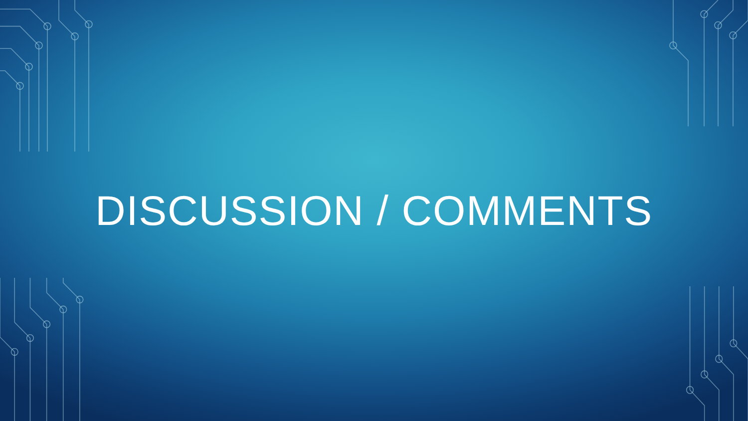Discussion / Comments